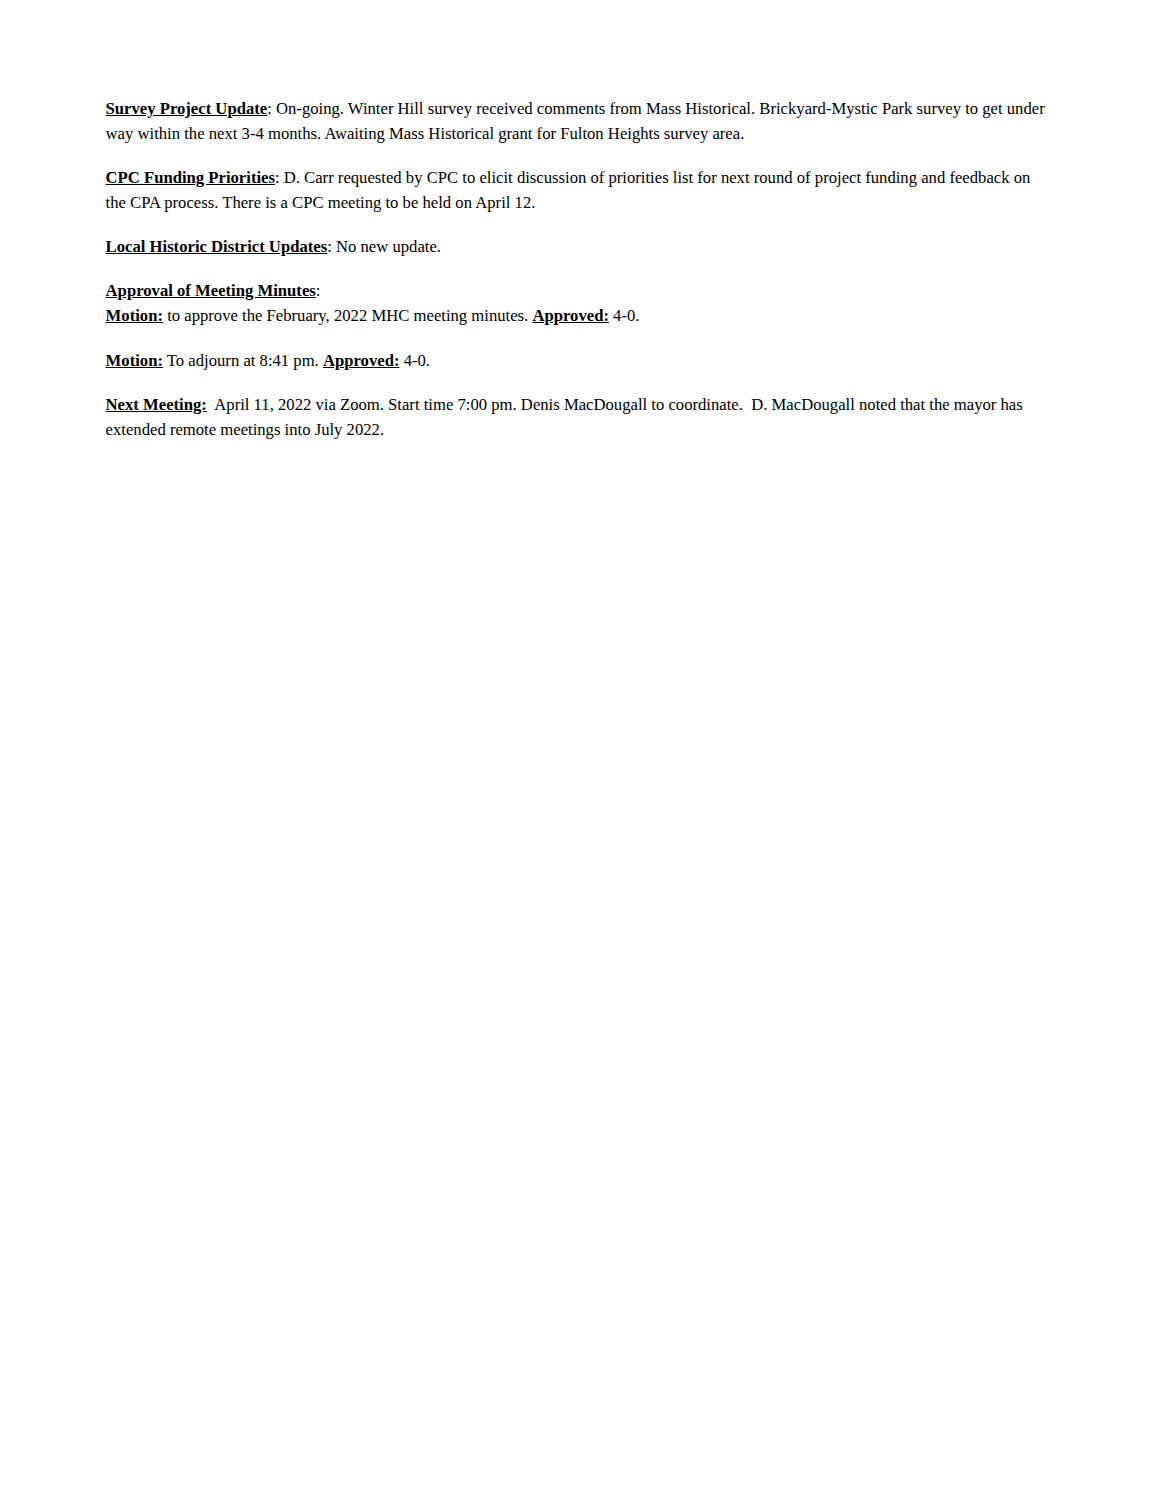Survey Project Update: On-going. Winter Hill survey received comments from Mass Historical. Brickyard-Mystic Park survey to get under way within the next 3-4 months. Awaiting Mass Historical grant for Fulton Heights survey area.
CPC Funding Priorities: D. Carr requested by CPC to elicit discussion of priorities list for next round of project funding and feedback on the CPA process. There is a CPC meeting to be held on April 12.
Local Historic District Updates: No new update.
Approval of Meeting Minutes:
Motion: to approve the February, 2022 MHC meeting minutes. Approved: 4-0.
Motion: To adjourn at 8:41 pm. Approved: 4-0.
Next Meeting: April 11, 2022 via Zoom. Start time 7:00 pm. Denis MacDougall to coordinate. D. MacDougall noted that the mayor has extended remote meetings into July 2022.